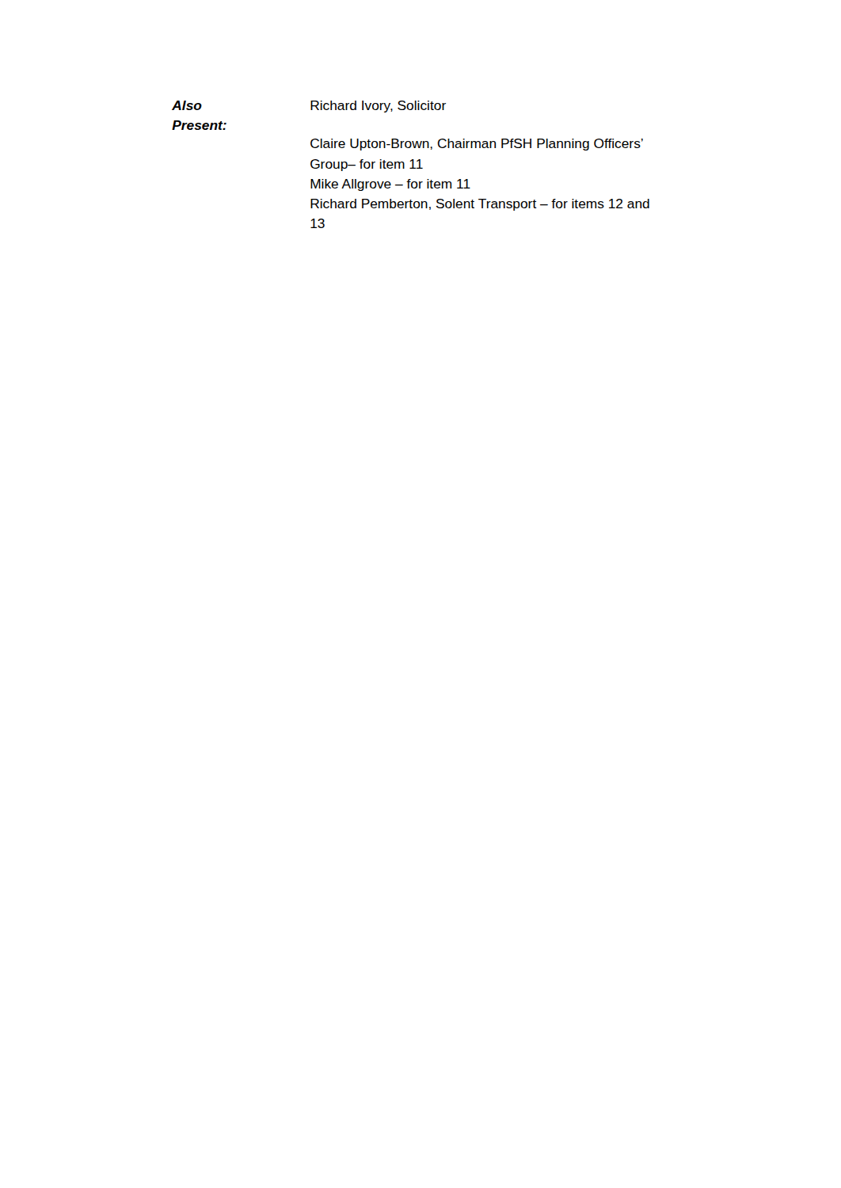| Also Present: | Richard Ivory, Solicitor Claire Upton-Brown, Chairman PfSH Planning Officers’ Group– for item 11 Mike Allgrove – for item 11 Richard Pemberton, Solent Transport – for items 12 and 13 |